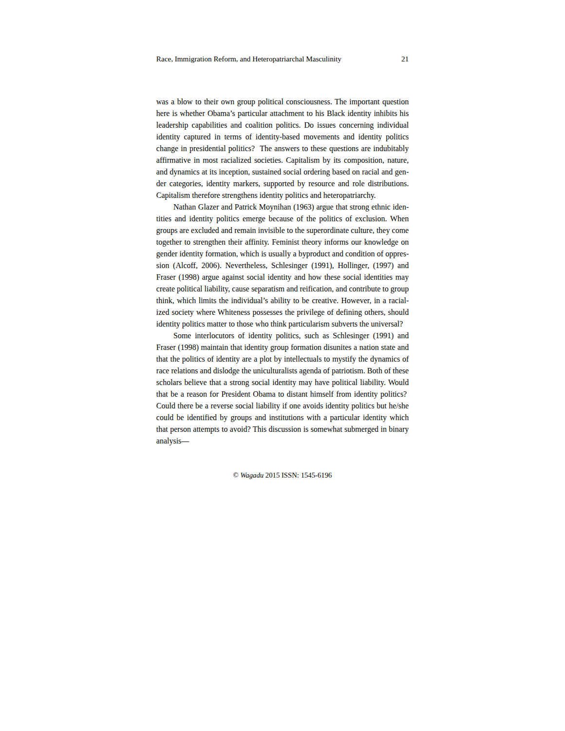Race, Immigration Reform, and Heteropatriarchal Masculinity 21
was a blow to their own group political consciousness. The important question here is whether Obama’s particular attachment to his Black identity inhibits his leadership capabilities and coalition politics. Do issues concerning individual identity captured in terms of identity-based movements and identity politics change in presidential politics? The answers to these questions are indubitably affirmative in most racialized societies. Capitalism by its composition, nature, and dynamics at its inception, sustained social ordering based on racial and gender categories, identity markers, supported by resource and role distributions. Capitalism therefore strengthens identity politics and heteropatriarchy.
Nathan Glazer and Patrick Moynihan (1963) argue that strong ethnic identities and identity politics emerge because of the politics of exclusion. When groups are excluded and remain invisible to the superordinate culture, they come together to strengthen their affinity. Feminist theory informs our knowledge on gender identity formation, which is usually a byproduct and condition of oppression (Alcoff, 2006). Nevertheless, Schlesinger (1991), Hollinger, (1997) and Fraser (1998) argue against social identity and how these social identities may create political liability, cause separatism and reification, and contribute to group think, which limits the individual’s ability to be creative. However, in a racialized society where Whiteness possesses the privilege of defining others, should identity politics matter to those who think particularism subverts the universal?
Some interlocutors of identity politics, such as Schlesinger (1991) and Fraser (1998) maintain that identity group formation disunites a nation state and that the politics of identity are a plot by intellectuals to mystify the dynamics of race relations and dislodge the uniculturalists agenda of patriotism. Both of these scholars believe that a strong social identity may have political liability. Would that be a reason for President Obama to distant himself from identity politics? Could there be a reverse social liability if one avoids identity politics but he/she could be identified by groups and institutions with a particular identity which that person attempts to avoid? This discussion is somewhat submerged in binary analysis—
© Wagadu 2015 ISSN: 1545-6196